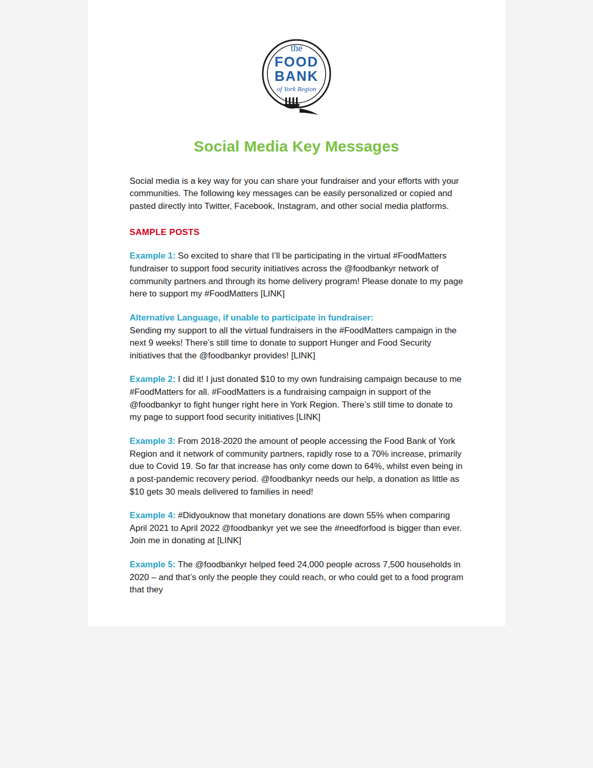the FOOD BANK of York Region
Social Media Key Messages
Social media is a key way for you can share your fundraiser and your efforts with your communities. The following key messages can be easily personalized or copied and pasted directly into Twitter, Facebook, Instagram, and other social media platforms.
SAMPLE POSTS
Example 1: So excited to share that I’ll be participating in the virtual #FoodMatters fundraiser to support food security initiatives across the @foodbankyr network of community partners and through its home delivery program! Please donate to my page here to support my #FoodMatters [LINK]
Alternative Language, if unable to participate in fundraiser:
Sending my support to all the virtual fundraisers in the #FoodMatters campaign in the next 9 weeks! There’s still time to donate to support Hunger and Food Security initiatives that the @foodbankyr provides! [LINK]
Example 2: I did it! I just donated $10 to my own fundraising campaign because to me #FoodMatters for all. #FoodMatters is a fundraising campaign in support of the @foodbankyr to fight hunger right here in York Region. There’s still time to donate to my page to support food security initiatives [LINK]
Example 3: From 2018-2020 the amount of people accessing the Food Bank of York Region and it network of community partners, rapidly rose to a 70% increase, primarily due to Covid 19. So far that increase has only come down to 64%, whilst even being in a post-pandemic recovery period. @foodbankyr needs our help, a donation as little as $10 gets 30 meals delivered to families in need!
Example 4: #Didyouknow that monetary donations are down 55% when comparing April 2021 to April 2022 @foodbankyr yet we see the #needforfood is bigger than ever. Join me in donating at [LINK]
Example 5: The @foodbankyr helped feed 24,000 people across 7,500 households in 2020 – and that’s only the people they could reach, or who could get to a food program that they